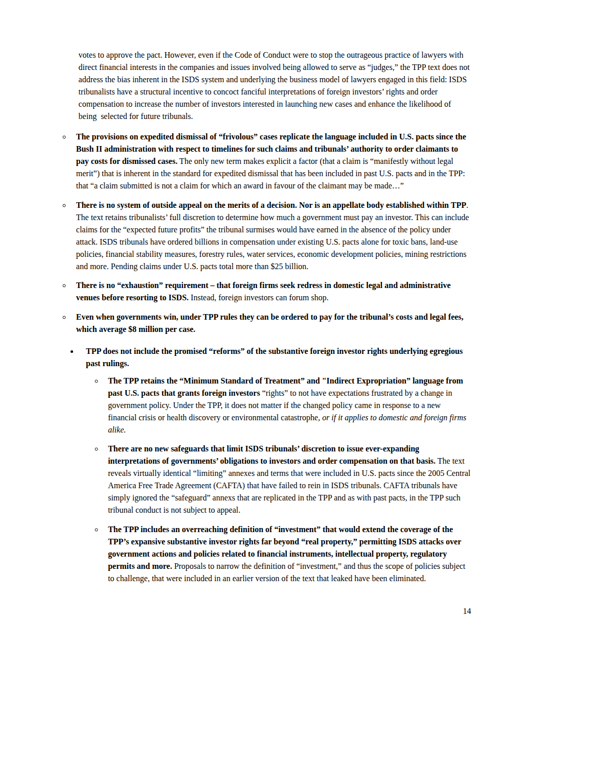votes to approve the pact. However, even if the Code of Conduct were to stop the outrageous practice of lawyers with direct financial interests in the companies and issues involved being allowed to serve as “judges,” the TPP text does not address the bias inherent in the ISDS system and underlying the business model of lawyers engaged in this field: ISDS tribunalists have a structural incentive to concoct fanciful interpretations of foreign investors’ rights and order compensation to increase the number of investors interested in launching new cases and enhance the likelihood of being selected for future tribunals.
The provisions on expedited dismissal of “frivolous” cases replicate the language included in U.S. pacts since the Bush II administration with respect to timelines for such claims and tribunals’ authority to order claimants to pay costs for dismissed cases. The only new term makes explicit a factor (that a claim is “manifestly without legal merit”) that is inherent in the standard for expedited dismissal that has been included in past U.S. pacts and in the TPP: that “a claim submitted is not a claim for which an award in favour of the claimant may be made…”
There is no system of outside appeal on the merits of a decision. Nor is an appellate body established within TPP. The text retains tribunalists’ full discretion to determine how much a government must pay an investor. This can include claims for the “expected future profits” the tribunal surmises would have earned in the absence of the policy under attack. ISDS tribunals have ordered billions in compensation under existing U.S. pacts alone for toxic bans, land-use policies, financial stability measures, forestry rules, water services, economic development policies, mining restrictions and more. Pending claims under U.S. pacts total more than $25 billion.
There is no “exhaustion” requirement – that foreign firms seek redress in domestic legal and administrative venues before resorting to ISDS. Instead, foreign investors can forum shop.
Even when governments win, under TPP rules they can be ordered to pay for the tribunal’s costs and legal fees, which average $8 million per case.
TPP does not include the promised “reforms” of the substantive foreign investor rights underlying egregious past rulings.
The TPP retains the “Minimum Standard of Treatment” and "Indirect Expropriation” language from past U.S. pacts that grants foreign investors “rights” to not have expectations frustrated by a change in government policy. Under the TPP, it does not matter if the changed policy came in response to a new financial crisis or health discovery or environmental catastrophe, or if it applies to domestic and foreign firms alike.
There are no new safeguards that limit ISDS tribunals’ discretion to issue ever-expanding interpretations of governments’ obligations to investors and order compensation on that basis. The text reveals virtually identical “limiting” annexes and terms that were included in U.S. pacts since the 2005 Central America Free Trade Agreement (CAFTA) that have failed to rein in ISDS tribunals. CAFTA tribunals have simply ignored the “safeguard” annexs that are replicated in the TPP and as with past pacts, in the TPP such tribunal conduct is not subject to appeal.
The TPP includes an overreaching definition of “investment” that would extend the coverage of the TPP’s expansive substantive investor rights far beyond “real property,” permitting ISDS attacks over government actions and policies related to financial instruments, intellectual property, regulatory permits and more. Proposals to narrow the definition of “investment,” and thus the scope of policies subject to challenge, that were included in an earlier version of the text that leaked have been eliminated.
14